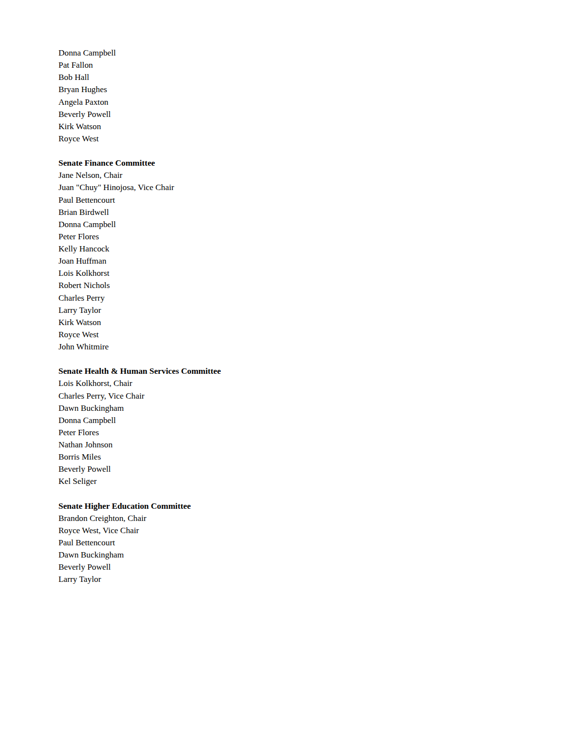Donna Campbell
Pat Fallon
Bob Hall
Bryan Hughes
Angela Paxton
Beverly Powell
Kirk Watson
Royce West
Senate Finance Committee
Jane Nelson, Chair
Juan "Chuy" Hinojosa, Vice Chair
Paul Bettencourt
Brian Birdwell
Donna Campbell
Peter Flores
Kelly Hancock
Joan Huffman
Lois Kolkhorst
Robert Nichols
Charles Perry
Larry Taylor
Kirk Watson
Royce West
John Whitmire
Senate Health & Human Services Committee
Lois Kolkhorst, Chair
Charles Perry, Vice Chair
Dawn Buckingham
Donna Campbell
Peter Flores
Nathan Johnson
Borris Miles
Beverly Powell
Kel Seliger
Senate Higher Education Committee
Brandon Creighton, Chair
Royce West, Vice Chair
Paul Bettencourt
Dawn Buckingham
Beverly Powell
Larry Taylor